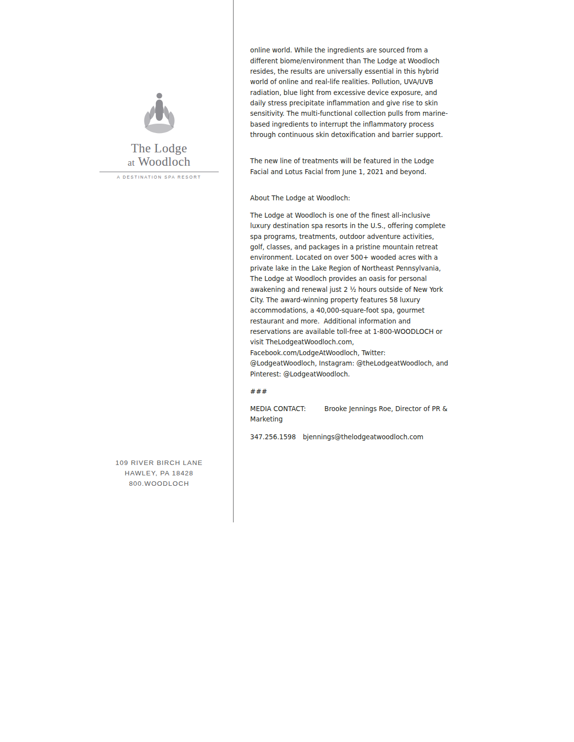The Lodge
at Woodloch
A Destination Spa Resort
109 River Birch Lane
Hawley, PA 18428
800.Woodloch
online world. While the ingredients are sourced from a different biome/environment than The Lodge at Woodloch resides, the results are universally essential in this hybrid world of online and real-life realities. Pollution, UVA/UVB radiation, blue light from excessive device exposure, and daily stress precipitate inflammation and give rise to skin sensitivity. The multi-functional collection pulls from marine-based ingredients to interrupt the inflammatory process through continuous skin detoxification and barrier support.
The new line of treatments will be featured in the Lodge Facial and Lotus Facial from June 1, 2021 and beyond.
About The Lodge at Woodloch:
The Lodge at Woodloch is one of the finest all-inclusive luxury destination spa resorts in the U.S., offering complete spa programs, treatments, outdoor adventure activities, golf, classes, and packages in a pristine mountain retreat environment. Located on over 500+ wooded acres with a private lake in the Lake Region of Northeast Pennsylvania, The Lodge at Woodloch provides an oasis for personal awakening and renewal just 2 ½ hours outside of New York City. The award-winning property features 58 luxury accommodations, a 40,000-square-foot spa, gourmet restaurant and more. Additional information and reservations are available toll-free at 1-800-WOODLOCH or visit TheLodgeatWoodloch.com, Facebook.com/LodgeAtWoodloch, Twitter: @LodgeatWoodloch, Instagram: @theLodgeatWoodloch, and Pinterest: @LodgeatWoodloch.
###
MEDIA CONTACT: Brooke Jennings Roe, Director of PR & Marketing
347.256.1598bjennings@thelodgeatwoodloch.com